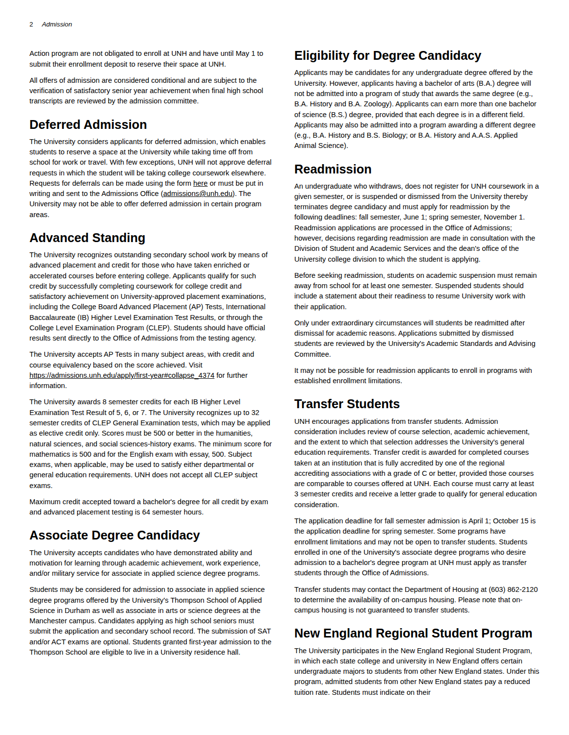2 Admission
Action program are not obligated to enroll at UNH and have until May 1 to submit their enrollment deposit to reserve their space at UNH.
All offers of admission are considered conditional and are subject to the verification of satisfactory senior year achievement when final high school transcripts are reviewed by the admission committee.
Deferred Admission
The University considers applicants for deferred admission, which enables students to reserve a space at the University while taking time off from school for work or travel. With few exceptions, UNH will not approve deferral requests in which the student will be taking college coursework elsewhere. Requests for deferrals can be made using the form here or must be put in writing and sent to the Admissions Office (admissions@unh.edu). The University may not be able to offer deferred admission in certain program areas.
Advanced Standing
The University recognizes outstanding secondary school work by means of advanced placement and credit for those who have taken enriched or accelerated courses before entering college. Applicants qualify for such credit by successfully completing coursework for college credit and satisfactory achievement on University-approved placement examinations, including the College Board Advanced Placement (AP) Tests, International Baccalaureate (IB) Higher Level Examination Test Results, or through the College Level Examination Program (CLEP). Students should have official results sent directly to the Office of Admissions from the testing agency.
The University accepts AP Tests in many subject areas, with credit and course equivalency based on the score achieved. Visit https://admissions.unh.edu/apply/first-year#collapse_4374 for further information.
The University awards 8 semester credits for each IB Higher Level Examination Test Result of 5, 6, or 7. The University recognizes up to 32 semester credits of CLEP General Examination tests, which may be applied as elective credit only. Scores must be 500 or better in the humanities, natural sciences, and social sciences-history exams. The minimum score for mathematics is 500 and for the English exam with essay, 500. Subject exams, when applicable, may be used to satisfy either departmental or general education requirements. UNH does not accept all CLEP subject exams.
Maximum credit accepted toward a bachelor's degree for all credit by exam and advanced placement testing is 64 semester hours.
Associate Degree Candidacy
The University accepts candidates who have demonstrated ability and motivation for learning through academic achievement, work experience, and/or military service for associate in applied science degree programs.
Students may be considered for admission to associate in applied science degree programs offered by the University's Thompson School of Applied Science in Durham as well as associate in arts or science degrees at the Manchester campus. Candidates applying as high school seniors must submit the application and secondary school record. The submission of SAT and/or ACT exams are optional. Students granted first-year admission to the Thompson School are eligible to live in a University residence hall.
Eligibility for Degree Candidacy
Applicants may be candidates for any undergraduate degree offered by the University. However, applicants having a bachelor of arts (B.A.) degree will not be admitted into a program of study that awards the same degree (e.g., B.A. History and B.A. Zoology). Applicants can earn more than one bachelor of science (B.S.) degree, provided that each degree is in a different field. Applicants may also be admitted into a program awarding a different degree (e.g., B.A. History and B.S. Biology; or B.A. History and A.A.S. Applied Animal Science).
Readmission
An undergraduate who withdraws, does not register for UNH coursework in a given semester, or is suspended or dismissed from the University thereby terminates degree candidacy and must apply for readmission by the following deadlines: fall semester, June 1; spring semester, November 1. Readmission applications are processed in the Office of Admissions; however, decisions regarding readmission are made in consultation with the Division of Student and Academic Services and the dean's office of the University college division to which the student is applying.
Before seeking readmission, students on academic suspension must remain away from school for at least one semester. Suspended students should include a statement about their readiness to resume University work with their application.
Only under extraordinary circumstances will students be readmitted after dismissal for academic reasons. Applications submitted by dismissed students are reviewed by the University's Academic Standards and Advising Committee.
It may not be possible for readmission applicants to enroll in programs with established enrollment limitations.
Transfer Students
UNH encourages applications from transfer students. Admission consideration includes review of course selection, academic achievement, and the extent to which that selection addresses the University's general education requirements. Transfer credit is awarded for completed courses taken at an institution that is fully accredited by one of the regional accrediting associations with a grade of C or better, provided those courses are comparable to courses offered at UNH. Each course must carry at least 3 semester credits and receive a letter grade to qualify for general education consideration.
The application deadline for fall semester admission is April 1; October 15 is the application deadline for spring semester. Some programs have enrollment limitations and may not be open to transfer students. Students enrolled in one of the University's associate degree programs who desire admission to a bachelor's degree program at UNH must apply as transfer students through the Office of Admissions.
Transfer students may contact the Department of Housing at (603) 862-2120 to determine the availability of on-campus housing. Please note that on-campus housing is not guaranteed to transfer students.
New England Regional Student Program
The University participates in the New England Regional Student Program, in which each state college and university in New England offers certain undergraduate majors to students from other New England states. Under this program, admitted students from other New England states pay a reduced tuition rate. Students must indicate on their